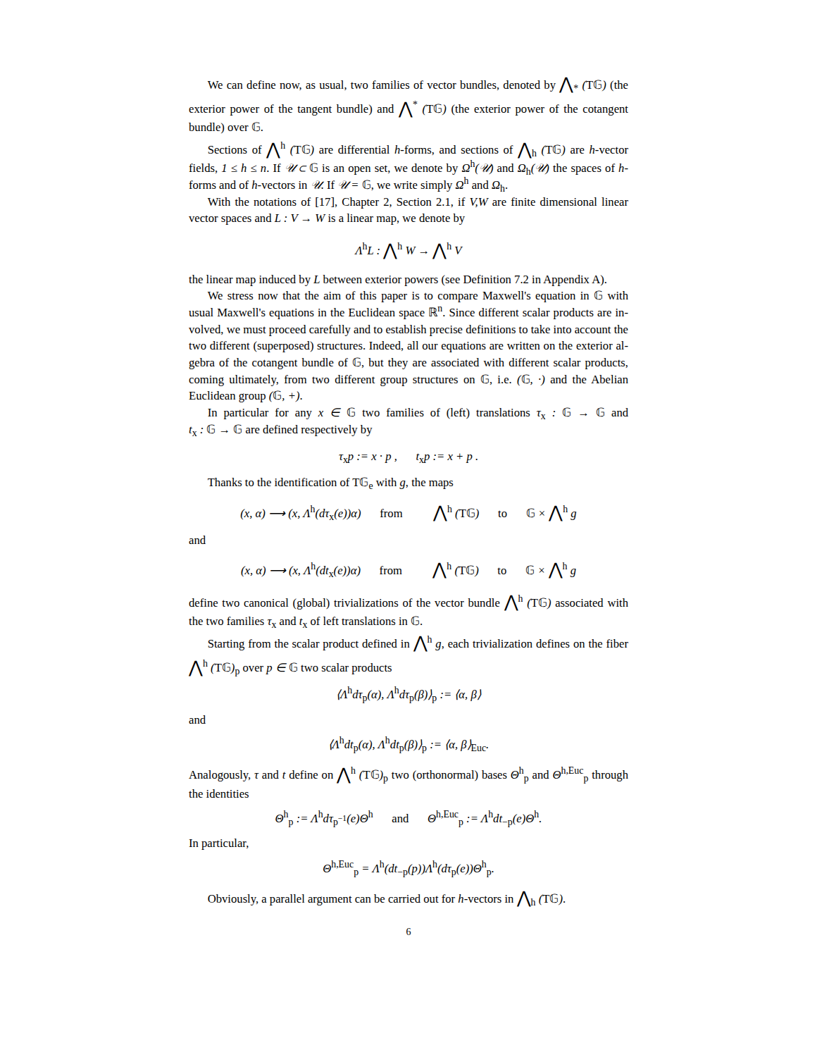We can define now, as usual, two families of vector bundles, denoted by ⋀* (T𝔾) (the exterior power of the tangent bundle) and ⋀* (T𝔾) (the exterior power of the cotangent bundle) over 𝔾.
Sections of ⋀h (T𝔾) are differential h-forms, and sections of ⋀h (T𝔾) are h-vector fields, 1 ≤ h ≤ n. If 𝒰 ⊂ 𝔾 is an open set, we denote by Ωh(𝒰) and Ωh(𝒰) the spaces of h-forms and of h-vectors in 𝒰. If 𝒰 = 𝔾, we write simply Ωh and Ωh.
With the notations of [17], Chapter 2, Section 2.1, if V,W are finite dimensional linear vector spaces and L : V → W is a linear map, we denote by
ΛhL : ⋀h W → ⋀h V
the linear map induced by L between exterior powers (see Definition 7.2 in Appendix A).
We stress now that the aim of this paper is to compare Maxwell's equation in 𝔾 with usual Maxwell's equations in the Euclidean space ℝn. Since different scalar products are involved, we must proceed carefully and to establish precise definitions to take into account the two different (superposed) structures. Indeed, all our equations are written on the exterior algebra of the cotangent bundle of 𝔾, but they are associated with different scalar products, coming ultimately, from two different group structures on 𝔾, i.e. (𝔾, ·) and the Abelian Euclidean group (𝔾, +).
In particular for any x ∈ 𝔾 two families of (left) translations τx : 𝔾 → 𝔾 and tx : 𝔾 → 𝔾 are defined respectively by
τxp := x · p , txp := x + p .
Thanks to the identification of T𝔾e with g, the maps
(x, α) ⟶ (x, Λh(dτx(e))α) from ⋀h (T𝔾) to 𝔾 × ⋀h g
and
(x, α) ⟶ (x, Λh(dtx(e))α) from ⋀h (T𝔾) to 𝔾 × ⋀h g
define two canonical (global) trivializations of the vector bundle ⋀h (T𝔾) associated with the two families τx and tx of left translations in 𝔾.
Starting from the scalar product defined in ⋀h g, each trivialization defines on the fiber ⋀h (T𝔾)p over p ∈ 𝔾 two scalar products
⟨Λhdτp(α), Λhdτp(β)⟩p := ⟨α, β⟩
and
⟨Λhdtp(α), Λhdtp(β)⟩p := ⟨α, β⟩Euc.
Analogously, τ and t define on ⋀h (T𝔾)p two (orthonormal) bases Θhp and Θh,Eucp through the identities
Θhp := Λhdτp−1(e)Θh and Θh,Eucp := Λhdt−p(e)Θh.
In particular,
Θh,Eucp = Λh(dt−p(p))Λh(dτp(e))Θhp.
Obviously, a parallel argument can be carried out for h-vectors in ⋀h (T𝔾).
6